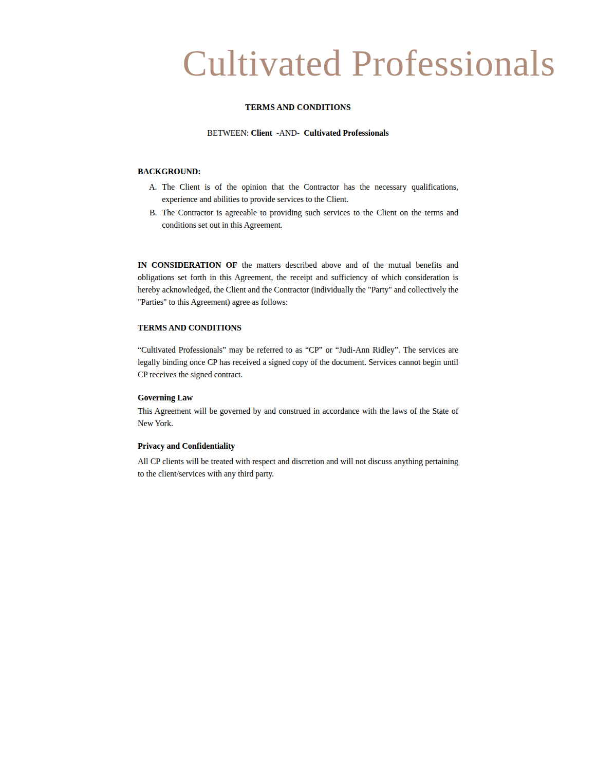Cultivated Professionals
Terms and Conditions
BETWEEN: Client -AND- Cultivated Professionals
BACKGROUND:
The Client is of the opinion that the Contractor has the necessary qualifications, experience and abilities to provide services to the Client.
The Contractor is agreeable to providing such services to the Client on the terms and conditions set out in this Agreement.
IN CONSIDERATION OF the matters described above and of the mutual benefits and obligations set forth in this Agreement, the receipt and sufficiency of which consideration is hereby acknowledged, the Client and the Contractor (individually the "Party" and collectively the "Parties" to this Agreement) agree as follows:
TERMS AND CONDITIONS
“Cultivated Professionals” may be referred to as “CP” or “Judi-Ann Ridley”. The services are legally binding once CP has received a signed copy of the document. Services cannot begin until CP receives the signed contract.
Governing Law
This Agreement will be governed by and construed in accordance with the laws of the State of New York.
Privacy and Confidentiality
All CP clients will be treated with respect and discretion and will not discuss anything pertaining to the client/services with any third party.